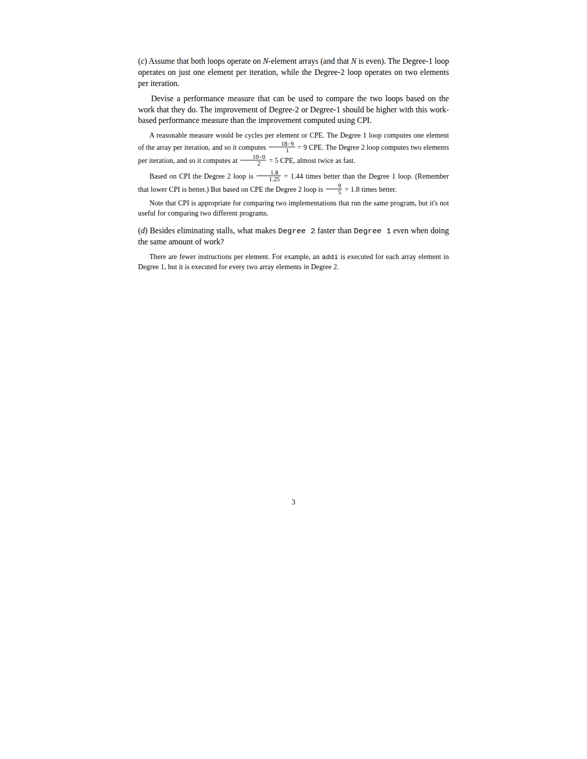(c) Assume that both loops operate on N-element arrays (and that N is even). The Degree-1 loop operates on just one element per iteration, while the Degree-2 loop operates on two elements per iteration.
Devise a performance measure that can be used to compare the two loops based on the work that they do. The improvement of Degree-2 or Degree-1 should be higher with this work-based performance measure than the improvement computed using CPI.
A reasonable measure would be cycles per element or CPE. The Degree 1 loop computes one element of the array per iteration, and so it computes 18−91 = 9 CPE. The Degree 2 loop computes two elements per iteration, and so it computes at 10−02 = 5 CPE, almost twice as fast.
Based on CPI the Degree 2 loop is 1.81.25 = 1.44 times better than the Degree 1 loop. (Remember that lower CPI is better.) But based on CPE the Degree 2 loop is 95 = 1.8 times better.
Note that CPI is appropriate for comparing two implementations that run the same program, but it's not useful for comparing two different programs.
(d) Besides eliminating stalls, what makes Degree 2 faster than Degree 1 even when doing the same amount of work?
There are fewer instructions per element. For example, an addi is executed for each array element in Degree 1, but it is executed for every two array elements in Degree 2.
3